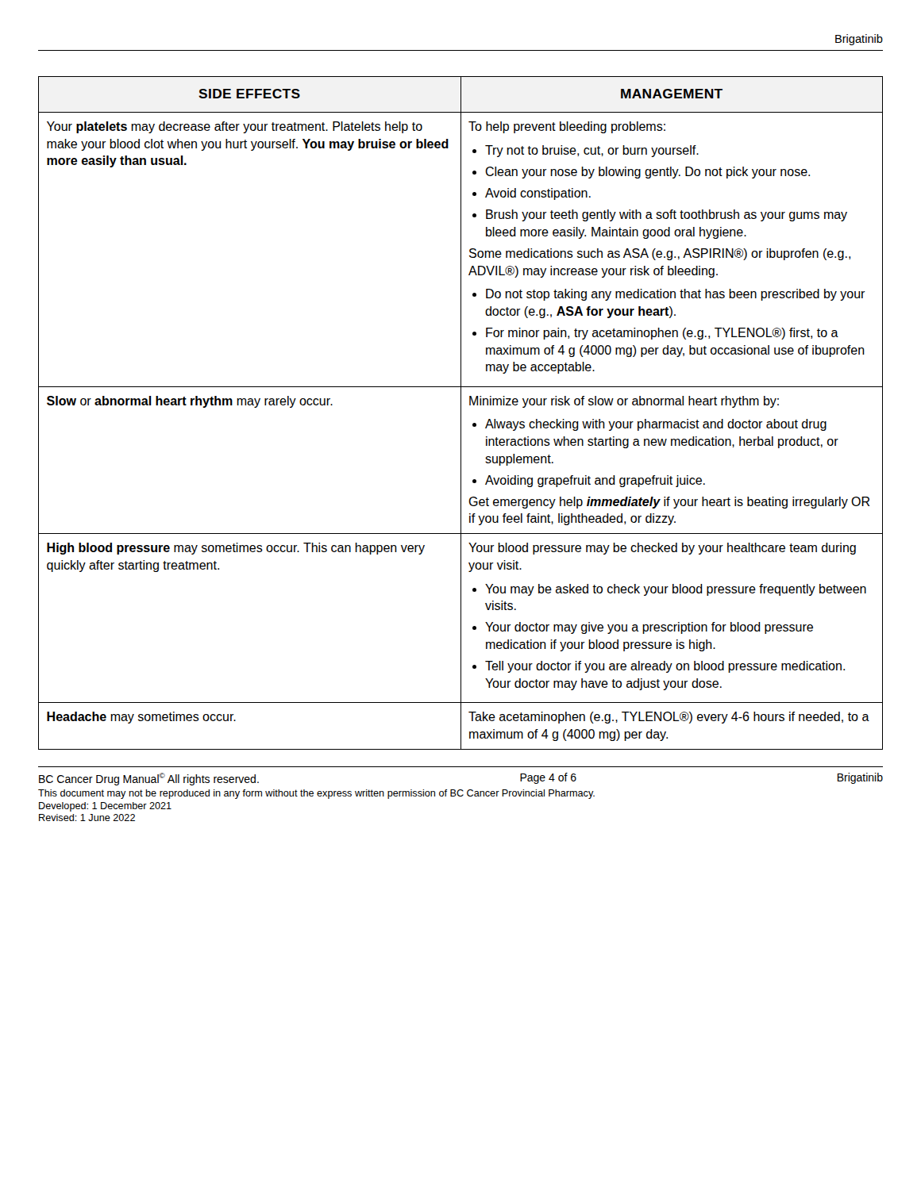Brigatinib
| SIDE EFFECTS | MANAGEMENT |
| --- | --- |
| Your platelets may decrease after your treatment. Platelets help to make your blood clot when you hurt yourself. You may bruise or bleed more easily than usual. | To help prevent bleeding problems: Try not to bruise, cut, or burn yourself. Clean your nose by blowing gently. Do not pick your nose. Avoid constipation. Brush your teeth gently with a soft toothbrush as your gums may bleed more easily. Maintain good oral hygiene. Some medications such as ASA (e.g., ASPIRIN®) or ibuprofen (e.g., ADVIL®) may increase your risk of bleeding. Do not stop taking any medication that has been prescribed by your doctor (e.g., ASA for your heart ). For minor pain, try acetaminophen (e.g., TYLENOL®) first, to a maximum of 4 g (4000 mg) per day, but occasional use of ibuprofen may be acceptable. |
| Slow or abnormal heart rhythm may rarely occur. | Minimize your risk of slow or abnormal heart rhythm by: Always checking with your pharmacist and doctor about drug interactions when starting a new medication, herbal product, or supplement. Avoiding grapefruit and grapefruit juice. Get emergency help immediately if your heart is beating irregularly OR if you feel faint, lightheaded, or dizzy. |
| High blood pressure may sometimes occur. This can happen very quickly after starting treatment. | Your blood pressure may be checked by your healthcare team during your visit. You may be asked to check your blood pressure frequently between visits. Your doctor may give you a prescription for blood pressure medication if your blood pressure is high. Tell your doctor if you are already on blood pressure medication. Your doctor may have to adjust your dose. |
| Headache may sometimes occur. | Take acetaminophen (e.g., TYLENOL®) every 4-6 hours if needed, to a maximum of 4 g (4000 mg) per day. |
BC Cancer Drug Manual© All rights reserved. Page 4 of 6 Brigatinib
This document may not be reproduced in any form without the express written permission of BC Cancer Provincial Pharmacy.
Developed: 1 December 2021
Revised: 1 June 2022